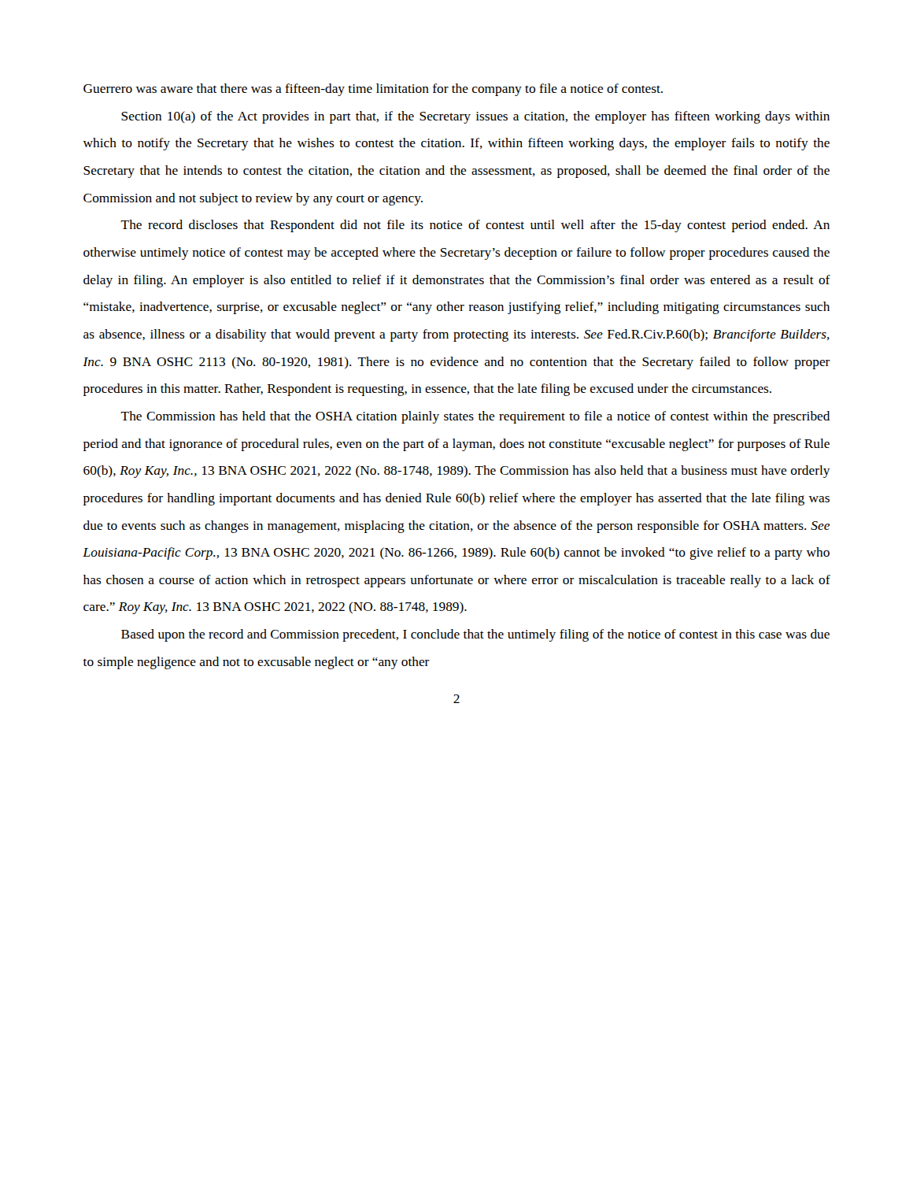Guerrero was aware that there was a fifteen-day time limitation for the company to file a notice of contest.
Section 10(a) of the Act provides in part that, if the Secretary issues a citation, the employer has fifteen working days within which to notify the Secretary that he wishes to contest the citation. If, within fifteen working days, the employer fails to notify the Secretary that he intends to contest the citation, the citation and the assessment, as proposed, shall be deemed the final order of the Commission and not subject to review by any court or agency.
The record discloses that Respondent did not file its notice of contest until well after the 15-day contest period ended. An otherwise untimely notice of contest may be accepted where the Secretary’s deception or failure to follow proper procedures caused the delay in filing. An employer is also entitled to relief if it demonstrates that the Commission’s final order was entered as a result of “mistake, inadvertence, surprise, or excusable neglect” or “any other reason justifying relief,” including mitigating circumstances such as absence, illness or a disability that would prevent a party from protecting its interests. See Fed.R.Civ.P.60(b); Branciforte Builders, Inc. 9 BNA OSHC 2113 (No. 80-1920, 1981). There is no evidence and no contention that the Secretary failed to follow proper procedures in this matter. Rather, Respondent is requesting, in essence, that the late filing be excused under the circumstances.
The Commission has held that the OSHA citation plainly states the requirement to file a notice of contest within the prescribed period and that ignorance of procedural rules, even on the part of a layman, does not constitute “excusable neglect” for purposes of Rule 60(b), Roy Kay, Inc., 13 BNA OSHC 2021, 2022 (No. 88-1748, 1989). The Commission has also held that a business must have orderly procedures for handling important documents and has denied Rule 60(b) relief where the employer has asserted that the late filing was due to events such as changes in management, misplacing the citation, or the absence of the person responsible for OSHA matters. See Louisiana-Pacific Corp., 13 BNA OSHC 2020, 2021 (No. 86-1266, 1989). Rule 60(b) cannot be invoked “to give relief to a party who has chosen a course of action which in retrospect appears unfortunate or where error or miscalculation is traceable really to a lack of care.” Roy Kay, Inc. 13 BNA OSHC 2021, 2022 (NO. 88-1748, 1989).
Based upon the record and Commission precedent, I conclude that the untimely filing of the notice of contest in this case was due to simple negligence and not to excusable neglect or “any other
2